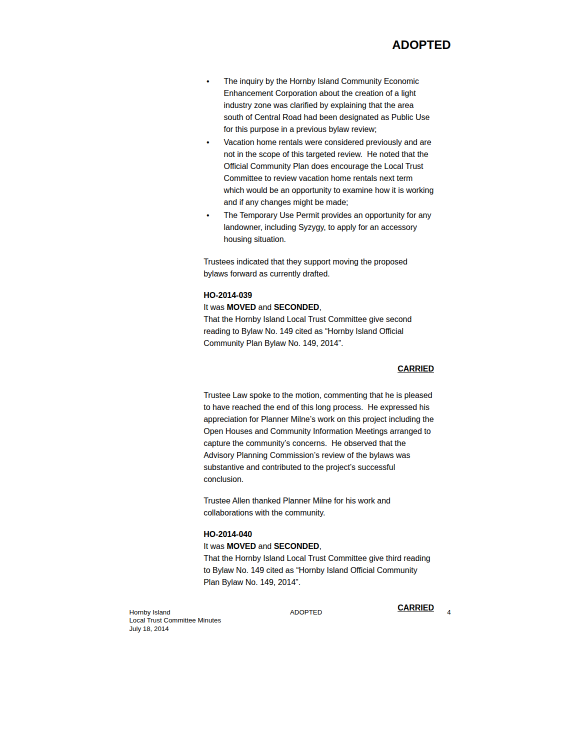ADOPTED
The inquiry by the Hornby Island Community Economic Enhancement Corporation about the creation of a light industry zone was clarified by explaining that the area south of Central Road had been designated as Public Use for this purpose in a previous bylaw review;
Vacation home rentals were considered previously and are not in the scope of this targeted review. He noted that the Official Community Plan does encourage the Local Trust Committee to review vacation home rentals next term which would be an opportunity to examine how it is working and if any changes might be made;
The Temporary Use Permit provides an opportunity for any landowner, including Syzygy, to apply for an accessory housing situation.
Trustees indicated that they support moving the proposed bylaws forward as currently drafted.
HO-2014-039
It was MOVED and SECONDED,
That the Hornby Island Local Trust Committee give second reading to Bylaw No. 149 cited as “Hornby Island Official Community Plan Bylaw No. 149, 2014”.
CARRIED
Trustee Law spoke to the motion, commenting that he is pleased to have reached the end of this long process. He expressed his appreciation for Planner Milne’s work on this project including the Open Houses and Community Information Meetings arranged to capture the community’s concerns. He observed that the Advisory Planning Commission’s review of the bylaws was substantive and contributed to the project’s successful conclusion.
Trustee Allen thanked Planner Milne for his work and collaborations with the community.
HO-2014-040
It was MOVED and SECONDED,
That the Hornby Island Local Trust Committee give third reading to Bylaw No. 149 cited as “Hornby Island Official Community Plan Bylaw No. 149, 2014”.
CARRIED
| Hornby Island Local Trust Committee Minutes July 18, 2014 | ADOPTED | 4 |